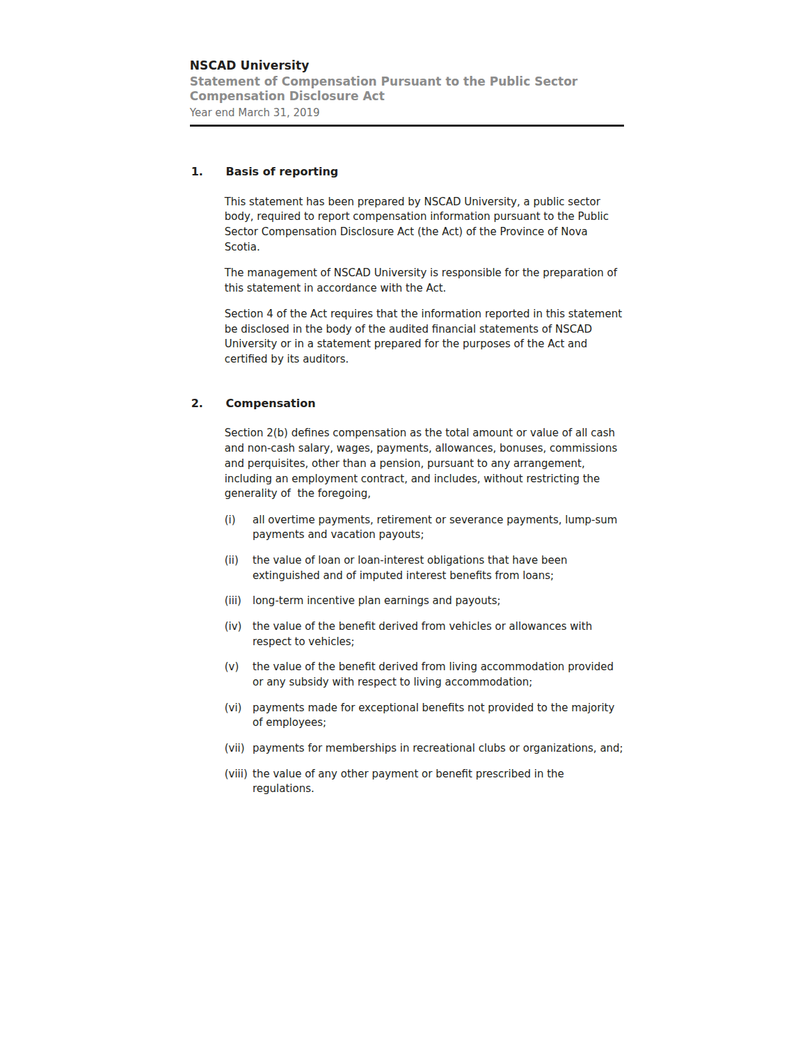NSCAD University
Statement of Compensation Pursuant to the Public Sector Compensation Disclosure Act
Year end March 31, 2019
1.
Basis of reporting
This statement has been prepared by NSCAD University, a public sector body, required to report compensation information pursuant to the Public Sector Compensation Disclosure Act (the Act) of the Province of Nova Scotia.
The management of NSCAD University is responsible for the preparation of this statement in accordance with the Act.
Section 4 of the Act requires that the information reported in this statement be disclosed in the body of the audited financial statements of NSCAD University or in a statement prepared for the purposes of the Act and certified by its auditors.
2.
Compensation
Section 2(b) defines compensation as the total amount or value of all cash and non-cash salary, wages, payments, allowances, bonuses, commissions and perquisites, other than a pension, pursuant to any arrangement, including an employment contract, and includes, without restricting the generality of the foregoing,
(i) all overtime payments, retirement or severance payments, lump-sum payments and vacation payouts;
(ii) the value of loan or loan-interest obligations that have been extinguished and of imputed interest benefits from loans;
(iii) long-term incentive plan earnings and payouts;
(iv) the value of the benefit derived from vehicles or allowances with respect to vehicles;
(v) the value of the benefit derived from living accommodation provided or any subsidy with respect to living accommodation;
(vi) payments made for exceptional benefits not provided to the majority of employees;
(vii) payments for memberships in recreational clubs or organizations, and;
(viii) the value of any other payment or benefit prescribed in the regulations.